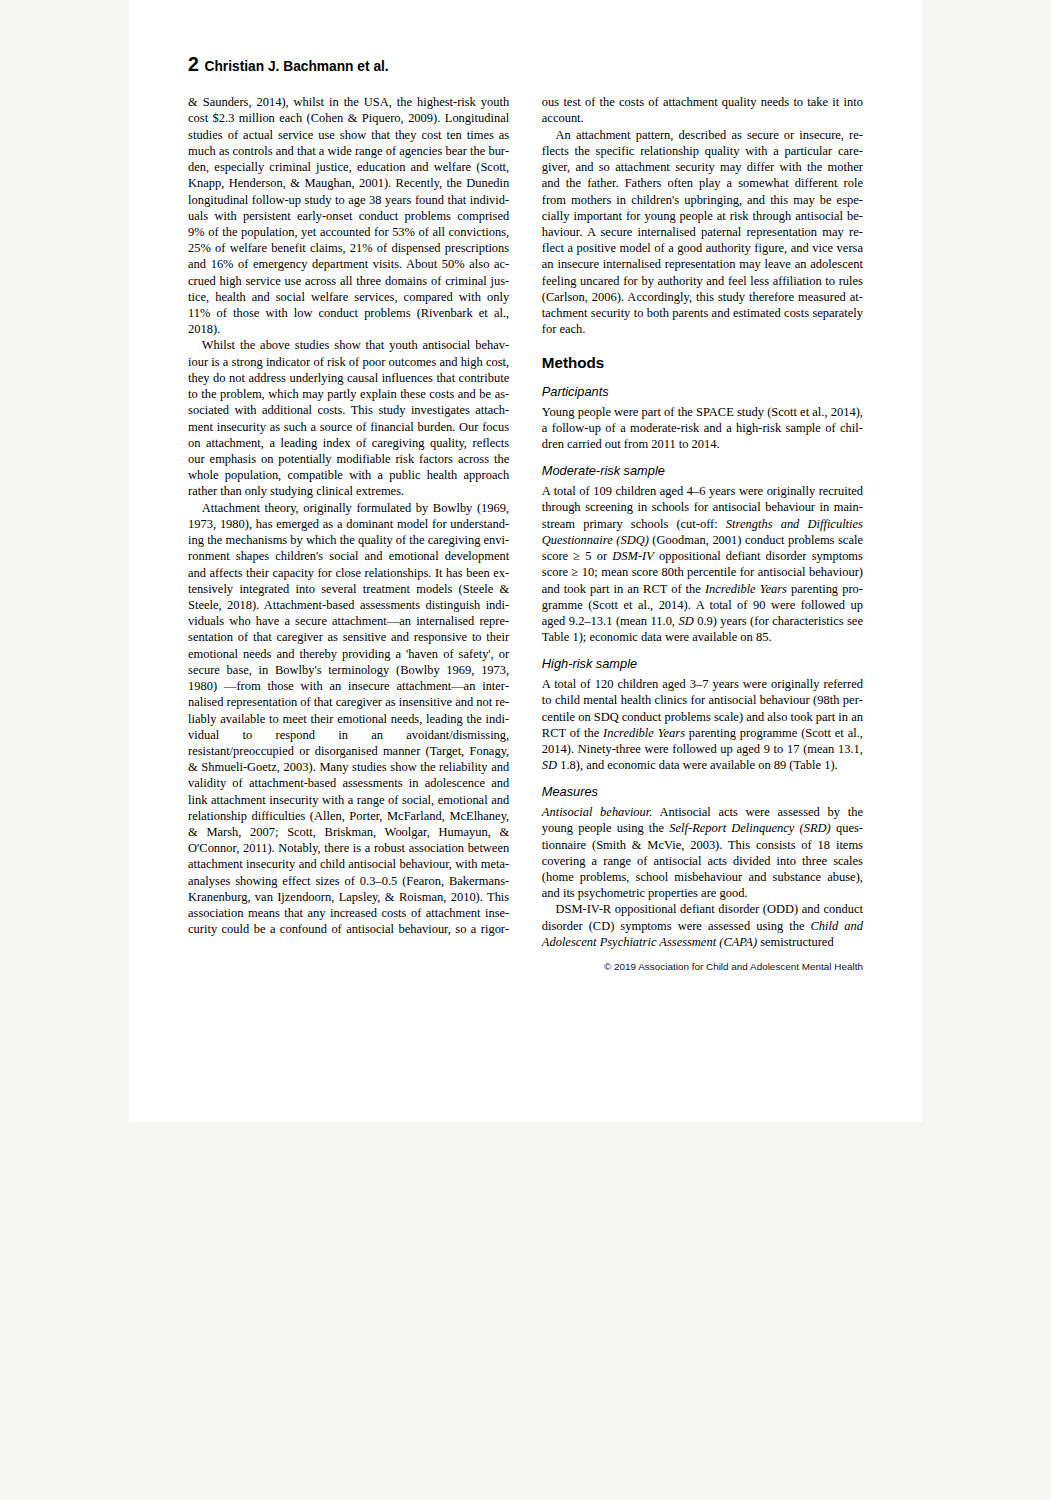2 Christian J. Bachmann et al.
& Saunders, 2014), whilst in the USA, the highest-risk youth cost $2.3 million each (Cohen & Piquero, 2009). Longitudinal studies of actual service use show that they cost ten times as much as controls and that a wide range of agencies bear the burden, especially criminal justice, education and welfare (Scott, Knapp, Henderson, & Maughan, 2001). Recently, the Dunedin longitudinal follow-up study to age 38 years found that individuals with persistent early-onset conduct problems comprised 9% of the population, yet accounted for 53% of all convictions, 25% of welfare benefit claims, 21% of dispensed prescriptions and 16% of emergency department visits. About 50% also accrued high service use across all three domains of criminal justice, health and social welfare services, compared with only 11% of those with low conduct problems (Rivenbark et al., 2018).
Whilst the above studies show that youth antisocial behaviour is a strong indicator of risk of poor outcomes and high cost, they do not address underlying causal influences that contribute to the problem, which may partly explain these costs and be associated with additional costs. This study investigates attachment insecurity as such a source of financial burden. Our focus on attachment, a leading index of caregiving quality, reflects our emphasis on potentially modifiable risk factors across the whole population, compatible with a public health approach rather than only studying clinical extremes.
Attachment theory, originally formulated by Bowlby (1969, 1973, 1980), has emerged as a dominant model for understanding the mechanisms by which the quality of the caregiving environment shapes children's social and emotional development and affects their capacity for close relationships. It has been extensively integrated into several treatment models (Steele & Steele, 2018). Attachment-based assessments distinguish individuals who have a secure attachment—an internalised representation of that caregiver as sensitive and responsive to their emotional needs and thereby providing a 'haven of safety', or secure base, in Bowlby's terminology (Bowlby 1969, 1973, 1980) —from those with an insecure attachment—an internalised representation of that caregiver as insensitive and not reliably available to meet their emotional needs, leading the individual to respond in an avoidant/dismissing, resistant/preoccupied or disorganised manner (Target, Fonagy, & Shmueli-Goetz, 2003). Many studies show the reliability and validity of attachment-based assessments in adolescence and link attachment insecurity with a range of social, emotional and relationship difficulties (Allen, Porter, McFarland, McElhaney, & Marsh, 2007; Scott, Briskman, Woolgar, Humayun, & O'Connor, 2011). Notably, there is a robust association between attachment insecurity and child antisocial behaviour, with meta-analyses showing effect sizes of 0.3–0.5 (Fearon, Bakermans-Kranenburg, van Ijzendoorn, Lapsley, & Roisman, 2010). This association means that any increased costs of attachment insecurity could be a confound of antisocial behaviour, so a rigorous test of the costs of attachment quality needs to take it into account.
An attachment pattern, described as secure or insecure, reflects the specific relationship quality with a particular caregiver, and so attachment security may differ with the mother and the father. Fathers often play a somewhat different role from mothers in children's upbringing, and this may be especially important for young people at risk through antisocial behaviour. A secure internalised paternal representation may reflect a positive model of a good authority figure, and vice versa an insecure internalised representation may leave an adolescent feeling uncared for by authority and feel less affiliation to rules (Carlson, 2006). Accordingly, this study therefore measured attachment security to both parents and estimated costs separately for each.
Methods
Participants
Young people were part of the SPACE study (Scott et al., 2014), a follow-up of a moderate-risk and a high-risk sample of children carried out from 2011 to 2014.
Moderate-risk sample
A total of 109 children aged 4–6 years were originally recruited through screening in schools for antisocial behaviour in mainstream primary schools (cut-off: Strengths and Difficulties Questionnaire (SDQ) (Goodman, 2001) conduct problems scale score ≥ 5 or DSM-IV oppositional defiant disorder symptoms score ≥ 10; mean score 80th percentile for antisocial behaviour) and took part in an RCT of the Incredible Years parenting programme (Scott et al., 2014). A total of 90 were followed up aged 9.2–13.1 (mean 11.0, SD 0.9) years (for characteristics see Table 1); economic data were available on 85.
High-risk sample
A total of 120 children aged 3–7 years were originally referred to child mental health clinics for antisocial behaviour (98th percentile on SDQ conduct problems scale) and also took part in an RCT of the Incredible Years parenting programme (Scott et al., 2014). Ninety-three were followed up aged 9 to 17 (mean 13.1, SD 1.8), and economic data were available on 89 (Table 1).
Measures
Antisocial behaviour.
Antisocial acts were assessed by the young people using the Self-Report Delinquency (SRD) questionnaire (Smith & McVie, 2003). This consists of 18 items covering a range of antisocial acts divided into three scales (home problems, school misbehaviour and substance abuse), and its psychometric properties are good.
DSM-IV-R oppositional defiant disorder (ODD) and conduct disorder (CD) symptoms were assessed using the Child and Adolescent Psychiatric Assessment (CAPA) semistructured
© 2019 Association for Child and Adolescent Mental Health